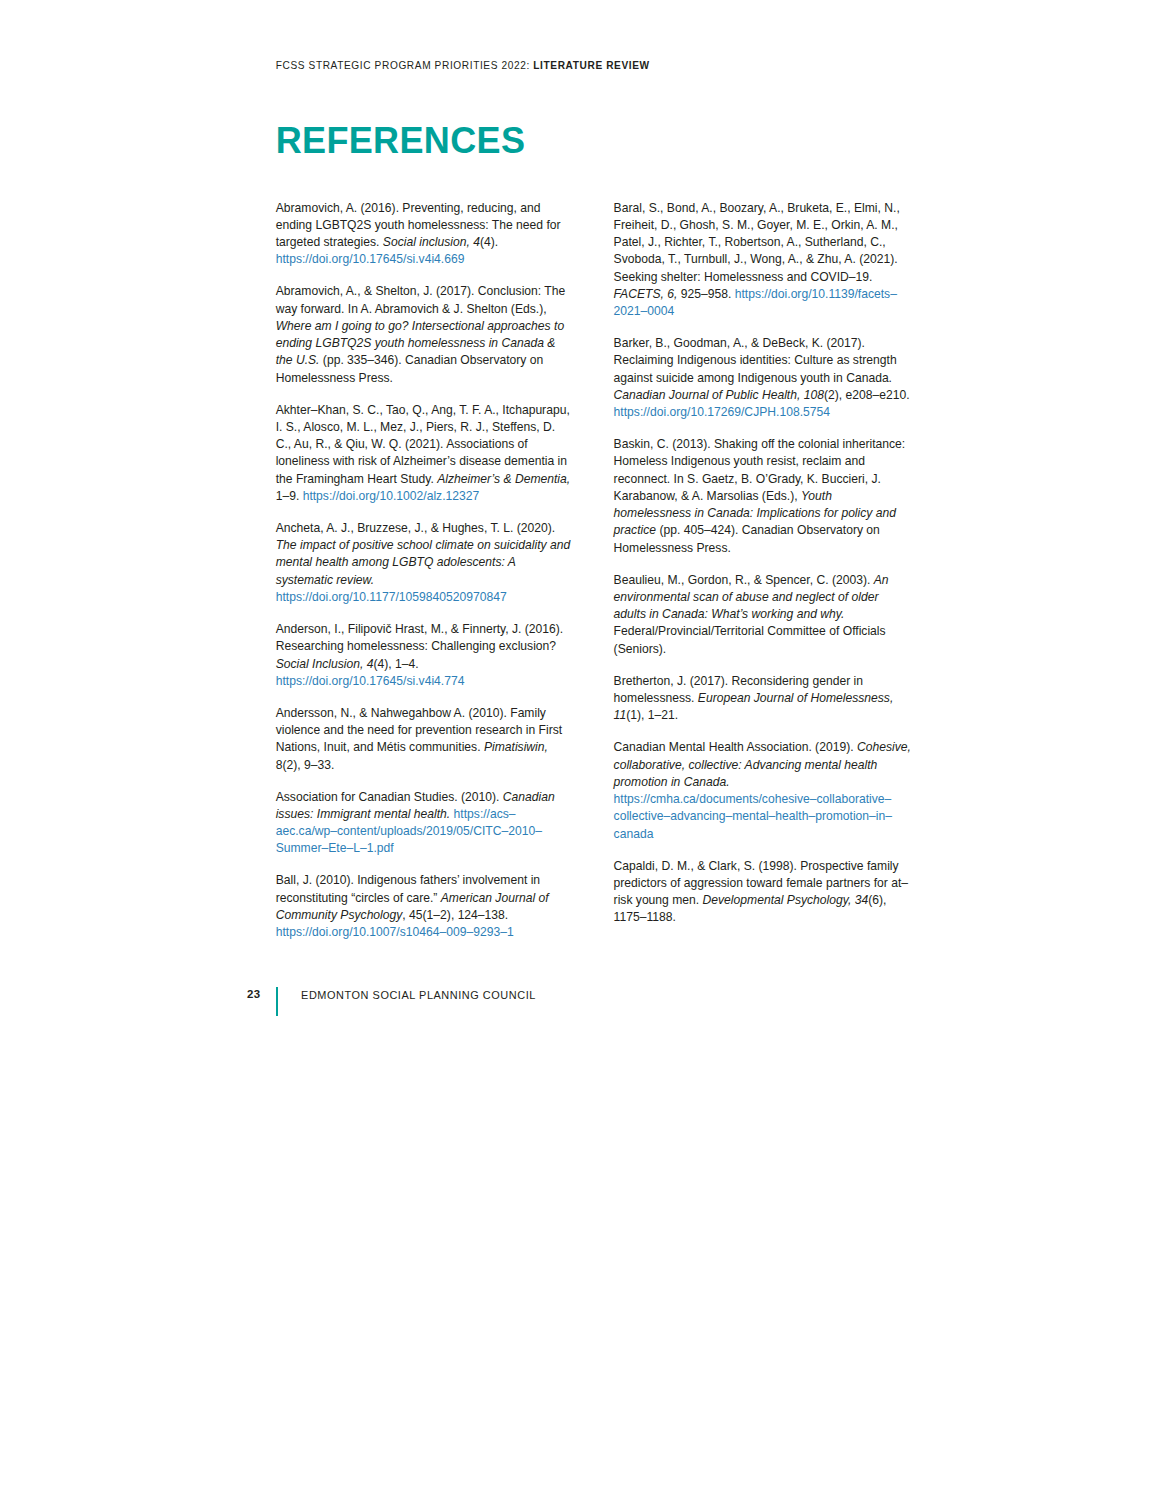FCSS Strategic Program Priorities 2022: Literature Review
References
Abramovich, A. (2016). Preventing, reducing, and ending LGBTQ2S youth homelessness: The need for targeted strategies. Social inclusion, 4(4). https://doi.org/10.17645/si.v4i4.669
Abramovich, A., & Shelton, J. (2017). Conclusion: The way forward. In A. Abramovich & J. Shelton (Eds.), Where am I going to go? Intersectional approaches to ending LGBTQ2S youth homelessness in Canada & the U.S. (pp. 335–346). Canadian Observatory on Homelessness Press.
Akhter–Khan, S. C., Tao, Q., Ang, T. F. A., Itchapurapu, I. S., Alosco, M. L., Mez, J., Piers, R. J., Steffens, D. C., Au, R., & Qiu, W. Q. (2021). Associations of loneliness with risk of Alzheimer’s disease dementia in the Framingham Heart Study. Alzheimer’s & Dementia, 1–9. https://doi.org/10.1002/alz.12327
Ancheta, A. J., Bruzzese, J., & Hughes, T. L. (2020). The impact of positive school climate on suicidality and mental health among LGBTQ adolescents: A systematic review. https://doi.org/10.1177/1059840520970847
Anderson, I., Filipovič Hrast, M., & Finnerty, J. (2016). Researching homelessness: Challenging exclusion? Social Inclusion, 4(4), 1–4. https://doi.org/10.17645/si.v4i4.774
Andersson, N., & Nahwegahbow A. (2010). Family violence and the need for prevention research in First Nations, Inuit, and Métis communities. Pimatisiwin, 8(2), 9–33.
Association for Canadian Studies. (2010). Canadian issues: Immigrant mental health. https://acs–aec.ca/wp–content/uploads/2019/05/CITC–2010–Summer–Ete–L–1.pdf
Ball, J. (2010). Indigenous fathers’ involvement in reconstituting “circles of care.” American Journal of Community Psychology, 45(1–2), 124–138. https://doi.org/10.1007/s10464–009–9293–1
Baral, S., Bond, A., Boozary, A., Bruketa, E., Elmi, N., Freiheit, D., Ghosh, S. M., Goyer, M. E., Orkin, A. M., Patel, J., Richter, T., Robertson, A., Sutherland, C., Svoboda, T., Turnbull, J., Wong, A., & Zhu, A. (2021). Seeking shelter: Homelessness and COVID–19. FACETS, 6, 925–958. https://doi.org/10.1139/facets–2021–0004
Barker, B., Goodman, A., & DeBeck, K. (2017). Reclaiming Indigenous identities: Culture as strength against suicide among Indigenous youth in Canada. Canadian Journal of Public Health, 108(2), e208–e210. https://doi.org/10.17269/CJPH.108.5754
Baskin, C. (2013). Shaking off the colonial inheritance: Homeless Indigenous youth resist, reclaim and reconnect. In S. Gaetz, B. O’Grady, K. Buccieri, J. Karabanow, & A. Marsolias (Eds.), Youth homelessness in Canada: Implications for policy and practice (pp. 405–424). Canadian Observatory on Homelessness Press.
Beaulieu, M., Gordon, R., & Spencer, C. (2003). An environmental scan of abuse and neglect of older adults in Canada: What’s working and why. Federal/Provincial/Territorial Committee of Officials (Seniors).
Bretherton, J. (2017). Reconsidering gender in homelessness. European Journal of Homelessness, 11(1), 1–21.
Canadian Mental Health Association. (2019). Cohesive, collaborative, collective: Advancing mental health promotion in Canada. https://cmha.ca/documents/cohesive–collaborative–collective–advancing–mental–health–promotion–in–canada
Capaldi, D. M., & Clark, S. (1998). Prospective family predictors of aggression toward female partners for at–risk young men. Developmental Psychology, 34(6), 1175–1188.
23 Edmonton Social Planning Council